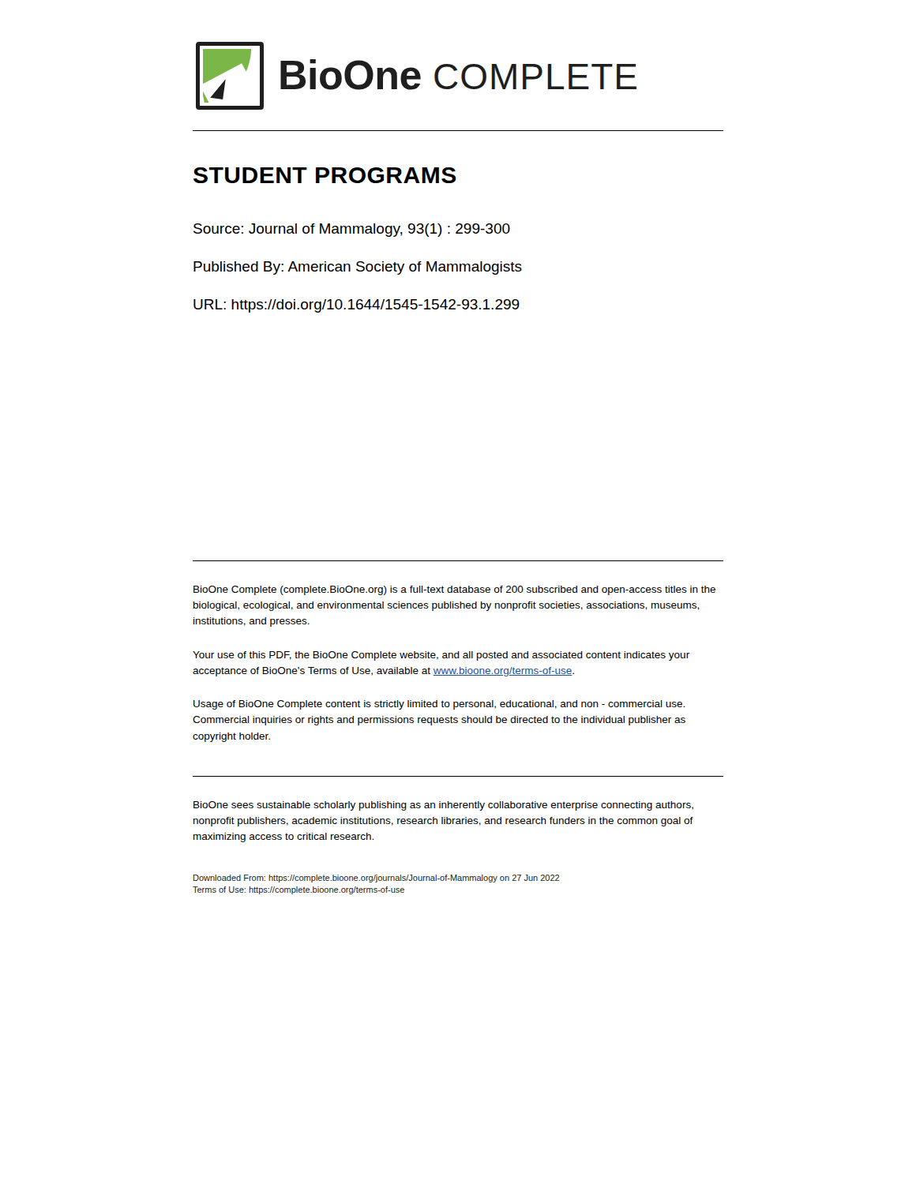Bio One COMPLETE
STUDENT PROGRAMS
Source: Journal of Mammalogy, 93(1) : 299-300
Published By: American Society of Mammalogists
URL: https://doi.org/10.1644/1545-1542-93.1.299
BioOne Complete (complete.BioOne.org) is a full-text database of 200 subscribed and open-access titles in the biological, ecological, and environmental sciences published by nonprofit societies, associations, museums, institutions, and presses.
Your use of this PDF, the BioOne Complete website, and all posted and associated content indicates your acceptance of BioOne's Terms of Use, available at www.bioone.org/terms-of-use.
Usage of BioOne Complete content is strictly limited to personal, educational, and non - commercial use. Commercial inquiries or rights and permissions requests should be directed to the individual publisher as copyright holder.
BioOne sees sustainable scholarly publishing as an inherently collaborative enterprise connecting authors, nonprofit publishers, academic institutions, research libraries, and research funders in the common goal of maximizing access to critical research.
Downloaded From: https://complete.bioone.org/journals/Journal-of-Mammalogy on 27 Jun 2022
Terms of Use: https://complete.bioone.org/terms-of-use